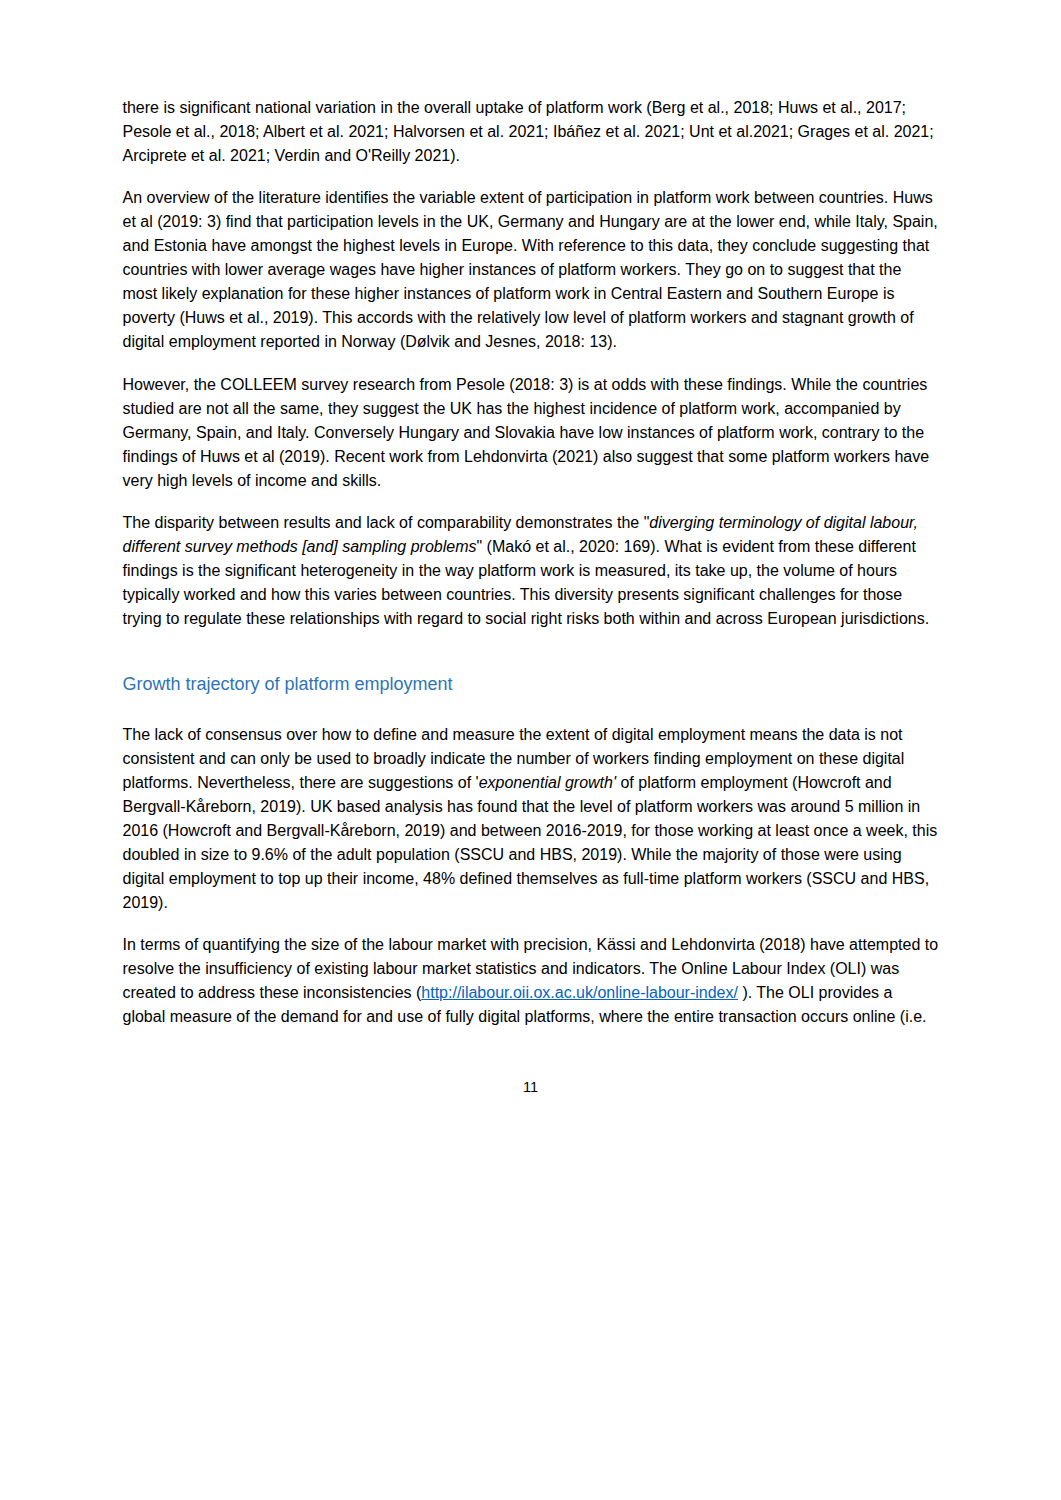there is significant national variation in the overall uptake of platform work (Berg et al., 2018; Huws et al., 2017; Pesole et al., 2018; Albert et al. 2021; Halvorsen et al. 2021; Ibáñez et al. 2021; Unt et al.2021; Grages et al. 2021; Arciprete et al. 2021; Verdin and O'Reilly 2021).
An overview of the literature identifies the variable extent of participation in platform work between countries. Huws et al (2019: 3) find that participation levels in the UK, Germany and Hungary are at the lower end, while Italy, Spain, and Estonia have amongst the highest levels in Europe. With reference to this data, they conclude suggesting that countries with lower average wages have higher instances of platform workers. They go on to suggest that the most likely explanation for these higher instances of platform work in Central Eastern and Southern Europe is poverty (Huws et al., 2019). This accords with the relatively low level of platform workers and stagnant growth of digital employment reported in Norway (Dølvik and Jesnes, 2018: 13).
However, the COLLEEM survey research from Pesole (2018: 3) is at odds with these findings. While the countries studied are not all the same, they suggest the UK has the highest incidence of platform work, accompanied by Germany, Spain, and Italy. Conversely Hungary and Slovakia have low instances of platform work, contrary to the findings of Huws et al (2019). Recent work from Lehdonvirta (2021) also suggest that some platform workers have very high levels of income and skills.
The disparity between results and lack of comparability demonstrates the "diverging terminology of digital labour, different survey methods [and] sampling problems" (Makó et al., 2020: 169). What is evident from these different findings is the significant heterogeneity in the way platform work is measured, its take up, the volume of hours typically worked and how this varies between countries. This diversity presents significant challenges for those trying to regulate these relationships with regard to social right risks both within and across European jurisdictions.
Growth trajectory of platform employment
The lack of consensus over how to define and measure the extent of digital employment means the data is not consistent and can only be used to broadly indicate the number of workers finding employment on these digital platforms. Nevertheless, there are suggestions of 'exponential growth' of platform employment (Howcroft and Bergvall-Kåreborn, 2019). UK based analysis has found that the level of platform workers was around 5 million in 2016 (Howcroft and Bergvall-Kåreborn, 2019) and between 2016-2019, for those working at least once a week, this doubled in size to 9.6% of the adult population (SSCU and HBS, 2019). While the majority of those were using digital employment to top up their income, 48% defined themselves as full-time platform workers (SSCU and HBS, 2019).
In terms of quantifying the size of the labour market with precision, Kässi and Lehdonvirta (2018) have attempted to resolve the insufficiency of existing labour market statistics and indicators. The Online Labour Index (OLI) was created to address these inconsistencies (http://ilabour.oii.ox.ac.uk/online-labour-index/ ). The OLI provides a global measure of the demand for and use of fully digital platforms, where the entire transaction occurs online (i.e.
11